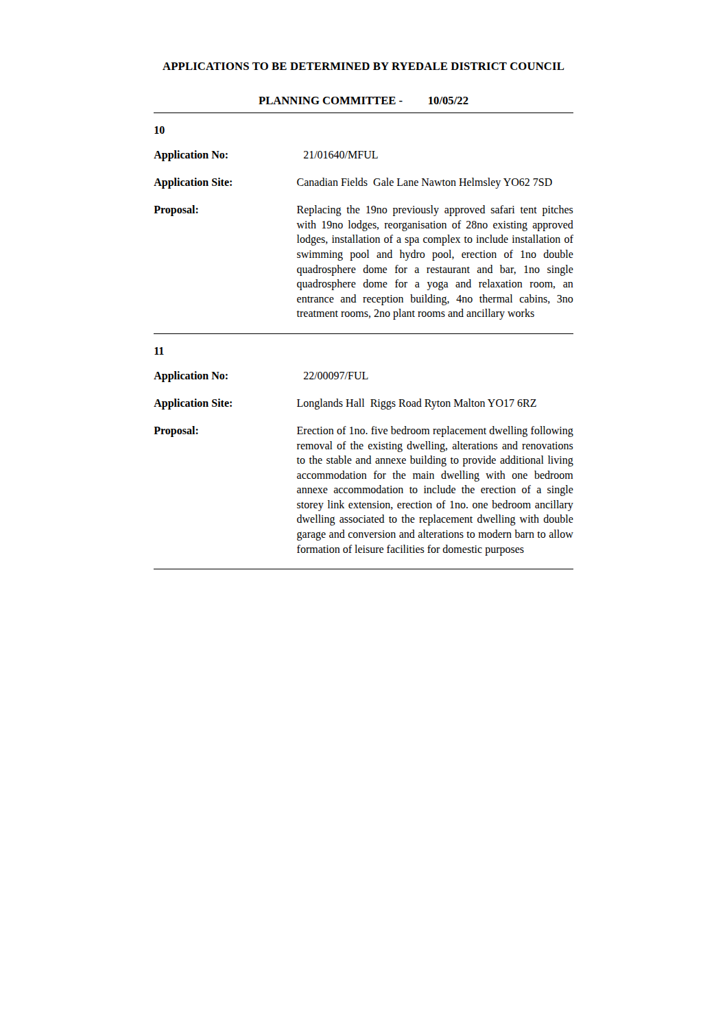APPLICATIONS TO BE DETERMINED BY RYEDALE DISTRICT COUNCIL
PLANNING COMMITTEE -10/05/22
10
| Application No: | 21/01640/MFUL |
| Application Site: | Canadian Fields Gale Lane Nawton Helmsley YO62 7SD |
| Proposal: | Replacing the 19no previously approved safari tent pitches with 19no lodges, reorganisation of 28no existing approved lodges, installation of a spa complex to include installation of swimming pool and hydro pool, erection of 1no double quadrosphere dome for a restaurant and bar, 1no single quadrosphere dome for a yoga and relaxation room, an entrance and reception building, 4no thermal cabins, 3no treatment rooms, 2no plant rooms and ancillary works |
11
| Application No: | 22/00097/FUL |
| Application Site: | Longlands Hall Riggs Road Ryton Malton YO17 6RZ |
| Proposal: | Erection of 1no. five bedroom replacement dwelling following removal of the existing dwelling, alterations and renovations to the stable and annexe building to provide additional living accommodation for the main dwelling with one bedroom annexe accommodation to include the erection of a single storey link extension, erection of 1no. one bedroom ancillary dwelling associated to the replacement dwelling with double garage and conversion and alterations to modern barn to allow formation of leisure facilities for domestic purposes |